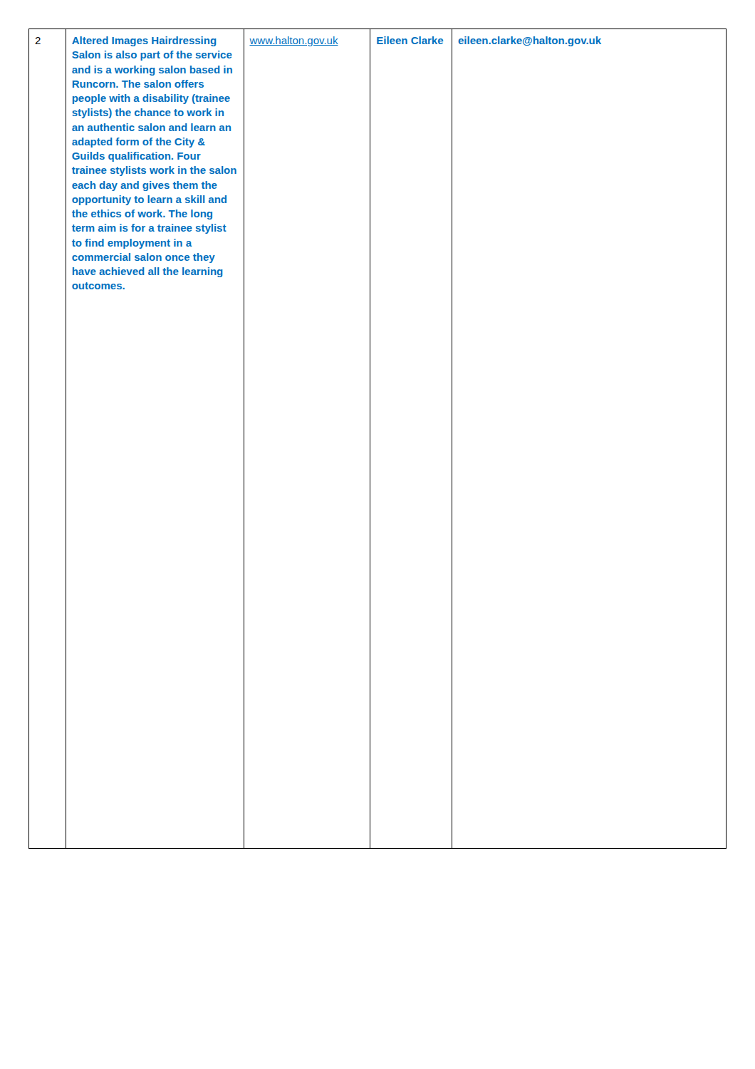| 2 | Altered Images Hairdressing Salon is also part of the service and is a working salon based in Runcorn. The salon offers people with a disability (trainee stylists) the chance to work in an authentic salon and learn an adapted form of the City & Guilds qualification. Four trainee stylists work in the salon each day and gives them the opportunity to learn a skill and the ethics of work. The long term aim is for a trainee stylist to find employment in a commercial salon once they have achieved all the learning outcomes. | www.halton.gov.uk | Eileen Clarke | eileen.clarke@halton.gov.uk |